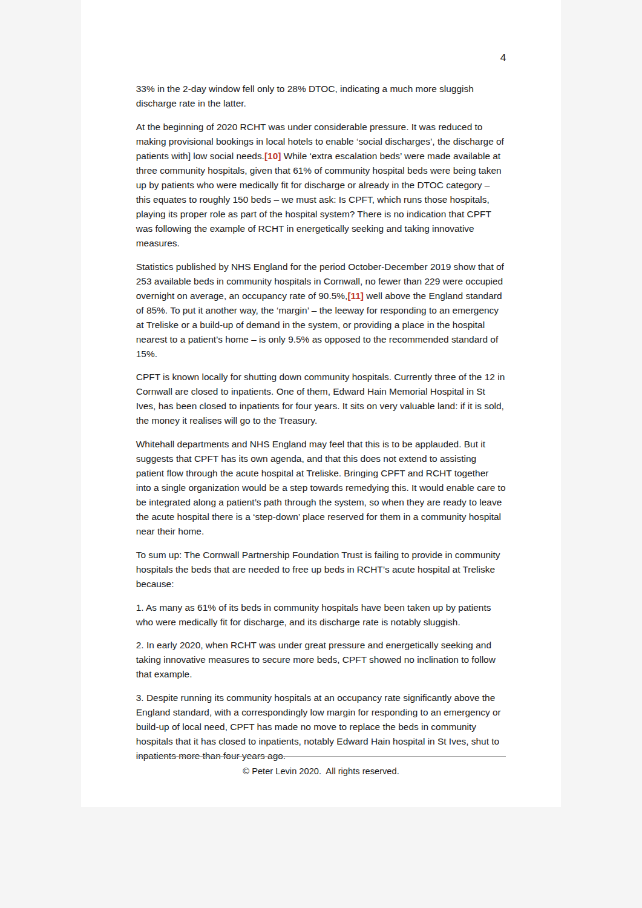4
33% in the 2-day window fell only to 28% DTOC, indicating a much more sluggish discharge rate in the latter.
At the beginning of 2020 RCHT was under considerable pressure. It was reduced to making provisional bookings in local hotels to enable ‘social discharges’, the discharge of patients with] low social needs.[10] While ‘extra escalation beds’ were made available at three community hospitals, given that 61% of community hospital beds were being taken up by patients who were medically fit for discharge or already in the DTOC category – this equates to roughly 150 beds – we must ask: Is CPFT, which runs those hospitals, playing its proper role as part of the hospital system? There is no indication that CPFT was following the example of RCHT in energetically seeking and taking innovative measures.
Statistics published by NHS England for the period October-December 2019 show that of 253 available beds in community hospitals in Cornwall, no fewer than 229 were occupied overnight on average, an occupancy rate of 90.5%,[11] well above the England standard of 85%. To put it another way, the ‘margin’ – the leeway for responding to an emergency at Treliske or a build-up of demand in the system, or providing a place in the hospital nearest to a patient’s home – is only 9.5% as opposed to the recommended standard of 15%.
CPFT is known locally for shutting down community hospitals. Currently three of the 12 in Cornwall are closed to inpatients. One of them, Edward Hain Memorial Hospital in St Ives, has been closed to inpatients for four years. It sits on very valuable land: if it is sold, the money it realises will go to the Treasury.
Whitehall departments and NHS England may feel that this is to be applauded. But it suggests that CPFT has its own agenda, and that this does not extend to assisting patient flow through the acute hospital at Treliske. Bringing CPFT and RCHT together into a single organization would be a step towards remedying this. It would enable care to be integrated along a patient’s path through the system, so when they are ready to leave the acute hospital there is a ‘step-down’ place reserved for them in a community hospital near their home.
To sum up: The Cornwall Partnership Foundation Trust is failing to provide in community hospitals the beds that are needed to free up beds in RCHT’s acute hospital at Treliske because:
1. As many as 61% of its beds in community hospitals have been taken up by patients who were medically fit for discharge, and its discharge rate is notably sluggish.
2. In early 2020, when RCHT was under great pressure and energetically seeking and taking innovative measures to secure more beds, CPFT showed no inclination to follow that example.
3. Despite running its community hospitals at an occupancy rate significantly above the England standard, with a correspondingly low margin for responding to an emergency or build-up of local need, CPFT has made no move to replace the beds in community hospitals that it has closed to inpatients, notably Edward Hain hospital in St Ives, shut to inpatients more than four years ago.
© Peter Levin 2020. All rights reserved.